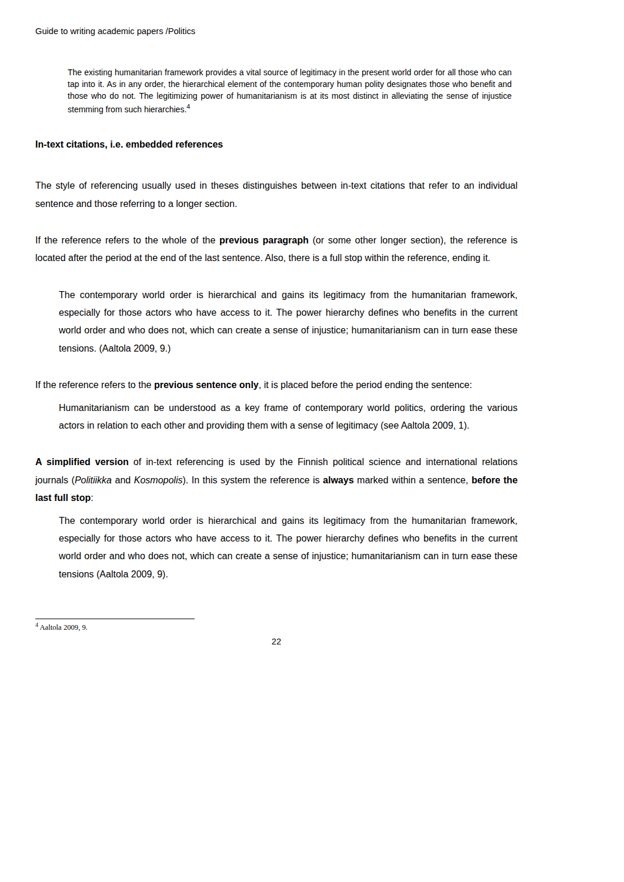Guide to writing academic papers /Politics
The existing humanitarian framework provides a vital source of legitimacy in the present world order for all those who can tap into it. As in any order, the hierarchical element of the contemporary human polity designates those who benefit and those who do not. The legitimizing power of humanitarianism is at its most distinct in alleviating the sense of injustice stemming from such hierarchies.4
In-text citations, i.e. embedded references
The style of referencing usually used in theses distinguishes between in-text citations that refer to an individual sentence and those referring to a longer section.
If the reference refers to the whole of the previous paragraph (or some other longer section), the reference is located after the period at the end of the last sentence. Also, there is a full stop within the reference, ending it.
The contemporary world order is hierarchical and gains its legitimacy from the humanitarian framework, especially for those actors who have access to it. The power hierarchy defines who benefits in the current world order and who does not, which can create a sense of injustice; humanitarianism can in turn ease these tensions. (Aaltola 2009, 9.)
If the reference refers to the previous sentence only, it is placed before the period ending the sentence:
Humanitarianism can be understood as a key frame of contemporary world politics, ordering the various actors in relation to each other and providing them with a sense of legitimacy (see Aaltola 2009, 1).
A simplified version of in-text referencing is used by the Finnish political science and international relations journals (Politiikka and Kosmopolis). In this system the reference is always marked within a sentence, before the last full stop:
The contemporary world order is hierarchical and gains its legitimacy from the humanitarian framework, especially for those actors who have access to it. The power hierarchy defines who benefits in the current world order and who does not, which can create a sense of injustice; humanitarianism can in turn ease these tensions (Aaltola 2009, 9).
4 Aaltola 2009, 9.
22